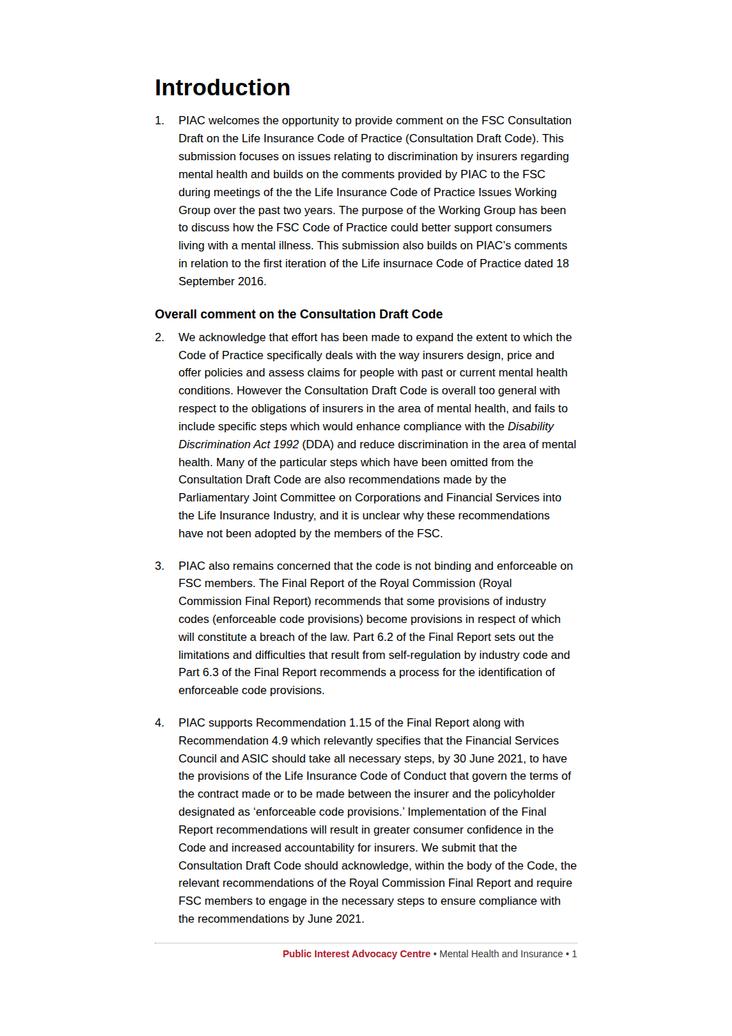Introduction
PIAC welcomes the opportunity to provide comment on the FSC Consultation Draft on the Life Insurance Code of Practice (Consultation Draft Code). This submission focuses on issues relating to discrimination by insurers regarding mental health and builds on the comments provided by PIAC to the FSC during meetings of the the Life Insurance Code of Practice Issues Working Group over the past two years. The purpose of the Working Group has been to discuss how the FSC Code of Practice could better support consumers living with a mental illness. This submission also builds on PIAC’s comments in relation to the first iteration of the Life insurnace Code of Practice dated 18 September 2016.
Overall comment on the Consultation Draft Code
We acknowledge that effort has been made to expand the extent to which the Code of Practice specifically deals with the way insurers design, price and offer policies and assess claims for people with past or current mental health conditions. However the Consultation Draft Code is overall too general with respect to the obligations of insurers in the area of mental health, and fails to include specific steps which would enhance compliance with the Disability Discrimination Act 1992 (DDA) and reduce discrimination in the area of mental health. Many of the particular steps which have been omitted from the Consultation Draft Code are also recommendations made by the Parliamentary Joint Committee on Corporations and Financial Services into the Life Insurance Industry, and it is unclear why these recommendations have not been adopted by the members of the FSC.
PIAC also remains concerned that the code is not binding and enforceable on FSC members. The Final Report of the Royal Commission (Royal Commission Final Report) recommends that some provisions of industry codes (enforceable code provisions) become provisions in respect of which will constitute a breach of the law. Part 6.2 of the Final Report sets out the limitations and difficulties that result from self-regulation by industry code and Part 6.3 of the Final Report recommends a process for the identification of enforceable code provisions.
PIAC supports Recommendation 1.15 of the Final Report along with Recommendation 4.9 which relevantly specifies that the Financial Services Council and ASIC should take all necessary steps, by 30 June 2021, to have the provisions of the Life Insurance Code of Conduct that govern the terms of the contract made or to be made between the insurer and the policyholder designated as ‘enforceable code provisions.’ Implementation of the Final Report recommendations will result in greater consumer confidence in the Code and increased accountability for insurers. We submit that the Consultation Draft Code should acknowledge, within the body of the Code, the relevant recommendations of the Royal Commission Final Report and require FSC members to engage in the necessary steps to ensure compliance with the recommendations by June 2021.
Public Interest Advocacy Centre • Mental Health and Insurance • 1